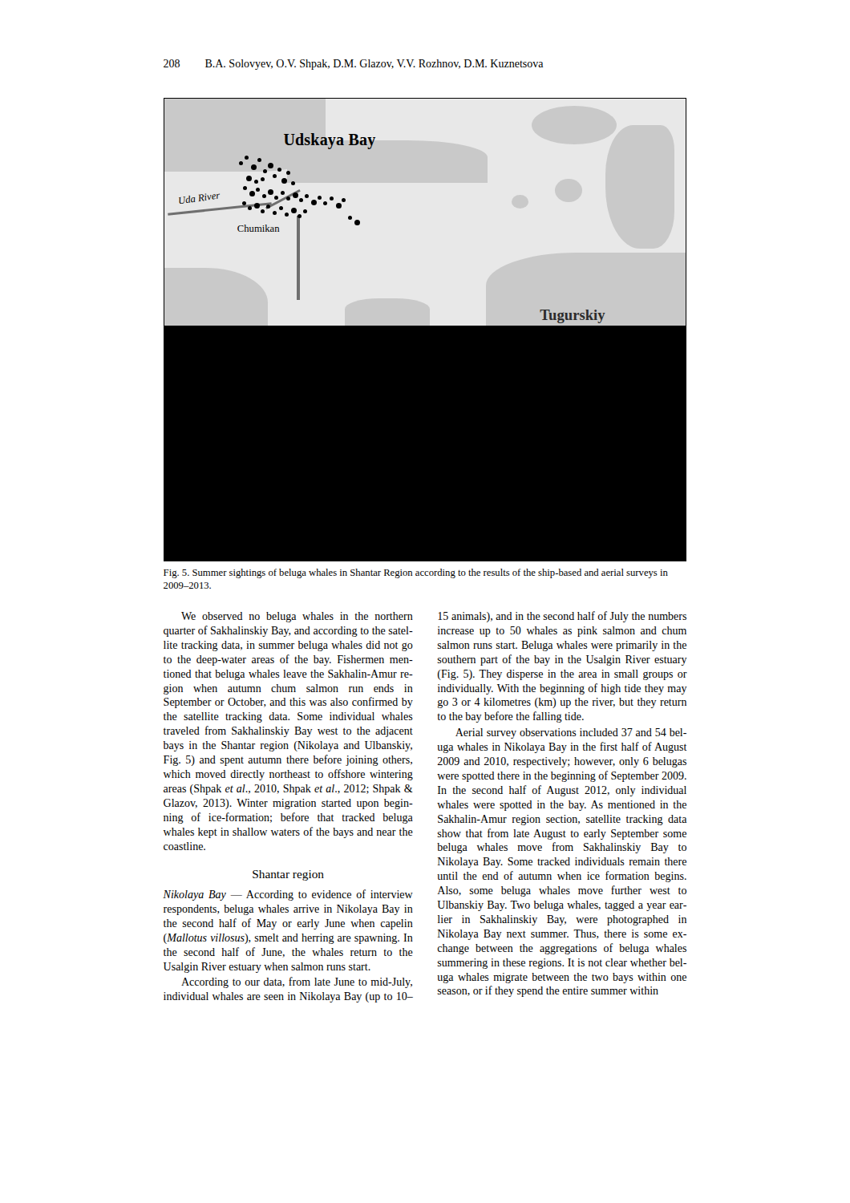208 B.A. Solovyev, O.V. Shpak, D.M. Glazov, V.V. Rozhnov, D.M. Kuznetsova
Udskaya Bay
Uda River
Chumikan
Tugurskiy
Fig. 5. Summer sightings of beluga whales in Shantar Region according to the results of the ship-based and aerial surveys in 2009–2013.
We observed no beluga whales in the northern quarter of Sakhalinskiy Bay, and according to the satellite tracking data, in summer beluga whales did not go to the deep-water areas of the bay. Fishermen mentioned that beluga whales leave the Sakhalin-Amur region when autumn chum salmon run ends in September or October, and this was also confirmed by the satellite tracking data. Some individual whales traveled from Sakhalinskiy Bay west to the adjacent bays in the Shantar region (Nikolaya and Ulbanskiy, Fig. 5) and spent autumn there before joining others, which moved directly northeast to offshore wintering areas (Shpak et al., 2010, Shpak et al., 2012; Shpak & Glazov, 2013). Winter migration started upon beginning of ice-formation; before that tracked beluga whales kept in shallow waters of the bays and near the coastline.
Shantar region
Nikolaya Bay — According to evidence of interview respondents, beluga whales arrive in Nikolaya Bay in the second half of May or early June when capelin (Mallotus villosus), smelt and herring are spawning. In the second half of June, the whales return to the Usalgin River estuary when salmon runs start.
According to our data, from late June to mid-July, individual whales are seen in Nikolaya Bay (up to 10–15 animals), and in the second half of July the numbers increase up to 50 whales as pink salmon and chum salmon runs start. Beluga whales were primarily in the southern part of the bay in the Usalgin River estuary (Fig. 5). They disperse in the area in small groups or individually. With the beginning of high tide they may go 3 or 4 kilometres (km) up the river, but they return to the bay before the falling tide.
Aerial survey observations included 37 and 54 beluga whales in Nikolaya Bay in the first half of August 2009 and 2010, respectively; however, only 6 belugas were spotted there in the beginning of September 2009. In the second half of August 2012, only individual whales were spotted in the bay. As mentioned in the Sakhalin-Amur region section, satellite tracking data show that from late August to early September some beluga whales move from Sakhalinskiy Bay to Nikolaya Bay. Some tracked individuals remain there until the end of autumn when ice formation begins. Also, some beluga whales move further west to Ulbanskiy Bay. Two beluga whales, tagged a year earlier in Sakhalinskiy Bay, were photographed in Nikolaya Bay next summer. Thus, there is some exchange between the aggregations of beluga whales summering in these regions. It is not clear whether beluga whales migrate between the two bays within one season, or if they spend the entire summer within